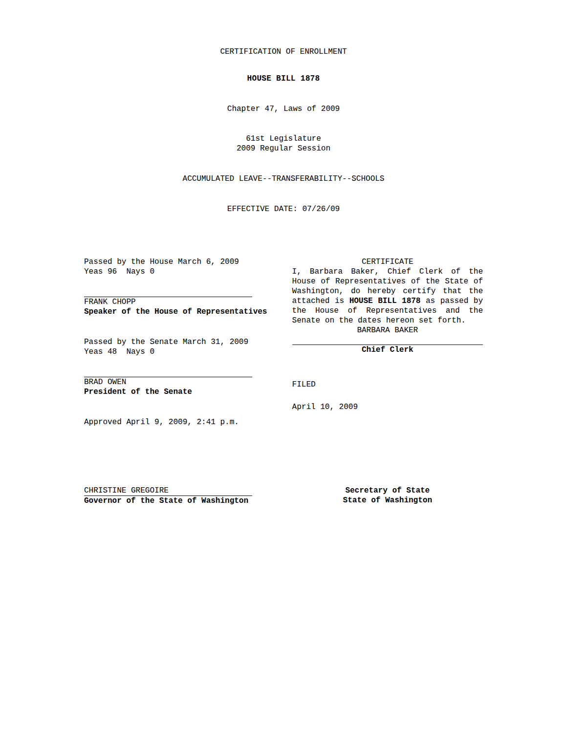CERTIFICATION OF ENROLLMENT
HOUSE BILL 1878
Chapter 47, Laws of 2009
61st Legislature
2009 Regular Session
ACCUMULATED LEAVE--TRANSFERABILITY--SCHOOLS
EFFECTIVE DATE: 07/26/09
Passed by the House March 6, 2009
Yeas 96 Nays 0
FRANK CHOPP
Speaker of the House of Representatives
Passed by the Senate March 31, 2009
Yeas 48 Nays 0
BRAD OWEN
President of the Senate
Approved April 9, 2009, 2:41 p.m.
CERTIFICATE
I, Barbara Baker, Chief Clerk of the House of Representatives of the State of Washington, do hereby certify that the attached is HOUSE BILL 1878 as passed by the House of Representatives and the Senate on the dates hereon set forth.
BARBARA BAKER
Chief Clerk
FILED
April 10, 2009
CHRISTINE GREGOIRE
Governor of the State of Washington
Secretary of State
State of Washington